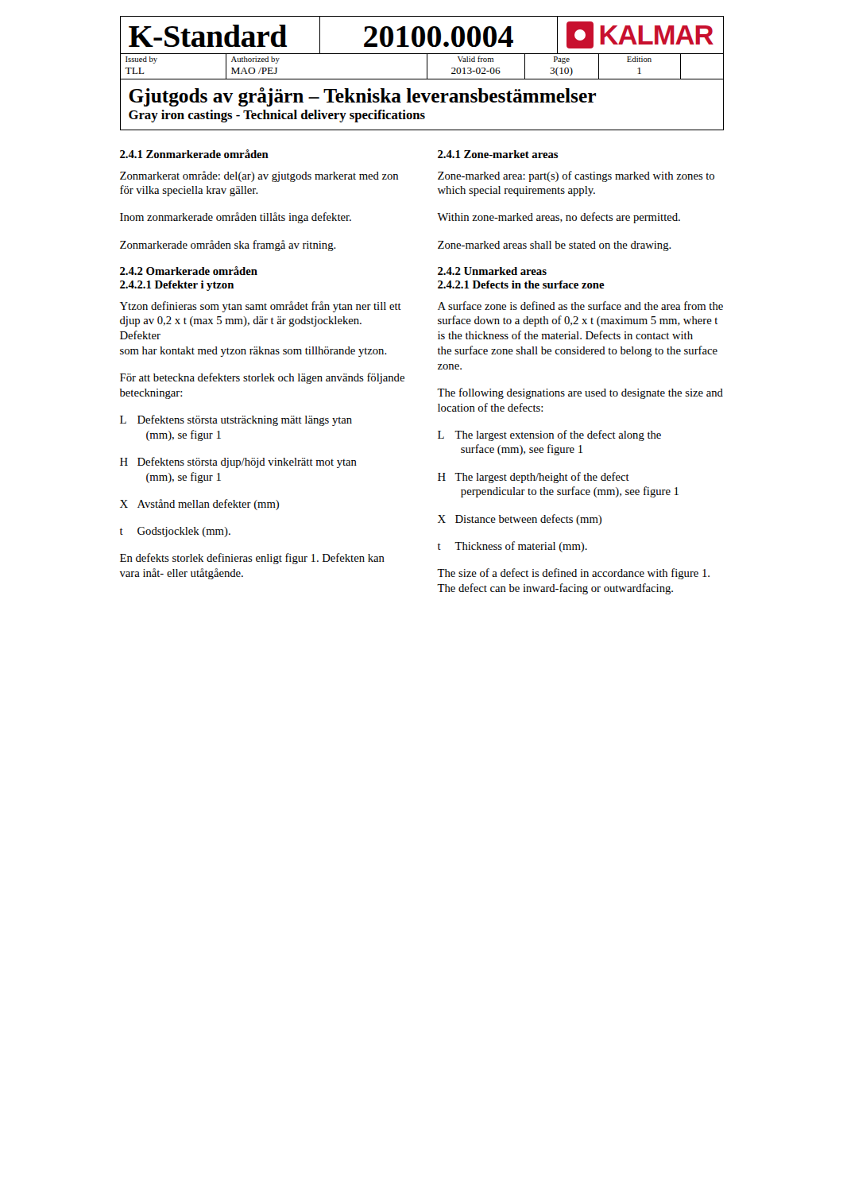K-Standard
20100.0004
KALMAR
Issued by TLL
Authorized by MAO /PEJ
Valid from 2013-02-06
Page 3(10)
Edition 1
Gjutgods av gråjärn – Tekniska leveransbestämmelser
Gray iron castings - Technical delivery specifications
2.4.1 Zonmarkerade områden
Zonmarkerat område: del(ar) av gjutgods markerat med zon för vilka speciella krav gäller.
Inom zonmarkerade områden tillåts inga defekter.
Zonmarkerade områden ska framgå av ritning.
2.4.2 Omarkerade områden
2.4.2.1 Defekter i ytzon
Ytzon definieras som ytan samt området från ytan ner till ett djup av 0,2 x t (max 5 mm), där t är godstjockleken. Defekter
som har kontakt med ytzon räknas som tillhörande ytzon.
För att beteckna defekters storlek och lägen används följande beteckningar:
L
Defektens största utsträckning mätt längs ytan
(mm), se figur 1
H
Defektens största djup/höjd vinkelrätt mot ytan
(mm), se figur 1
X
Avstånd mellan defekter (mm)
t
Godstjocklek (mm).
En defekts storlek definieras enligt figur 1. Defekten kan vara inåt- eller utåtgående.
2.4.1 Zone-market areas
Zone-marked area: part(s) of castings marked with zones to which special requirements apply.
Within zone-marked areas, no defects are permitted.
Zone-marked areas shall be stated on the drawing.
2.4.2 Unmarked areas
2.4.2.1 Defects in the surface zone
A surface zone is defined as the surface and the area from the surface down to a depth of 0,2 x t (maximum 5 mm, where t is the thickness of the material. Defects in contact with
the surface zone shall be considered to belong to the surface zone.
The following designations are used to designate the size and location of the defects:
L
The largest extension of the defect along the
surface (mm), see figure 1
H
The largest depth/height of the defect
perpendicular to the surface (mm), see figure 1
X
Distance between defects (mm)
t
Thickness of material (mm).
The size of a defect is defined in accordance with figure 1. The defect can be inward-facing or outwardfacing.